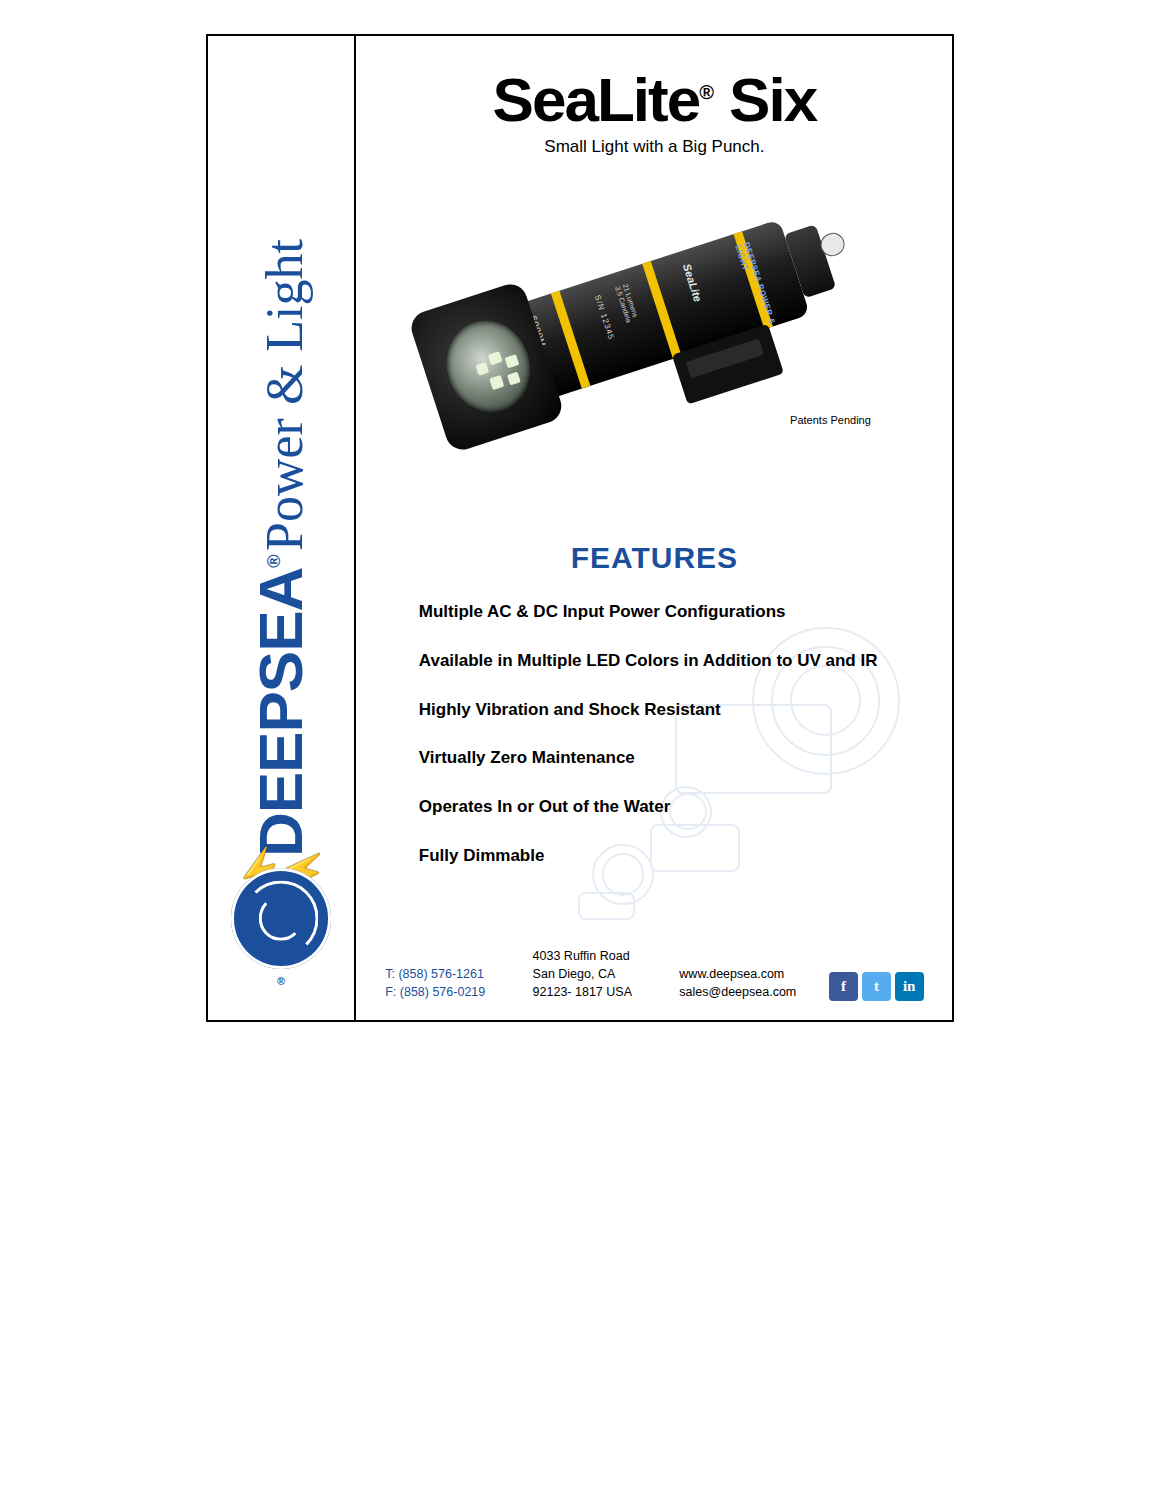DEEPSEA® Power & Light
⚡ ⚡
®
SeaLite® Six
Small Light with a Big Punch.
6000M
S/N 12345
21 Lumens
3.5 Candela
SeaLite
DEEPSEA POWER & LIGHT
Patents Pending
FEATURES
Multiple AC & DC Input Power Configurations
Available in Multiple LED Colors in Addition to UV and IR
Highly Vibration and Shock Resistant
Virtually Zero Maintenance
Operates In or Out of the Water
Fully Dimmable
T: (858) 576-1261
F: (858) 576-0219
4033 Ruffin Road
San Diego, CA
92123- 1817 USA
www.deepsea.com
sales@deepsea.com
f t in